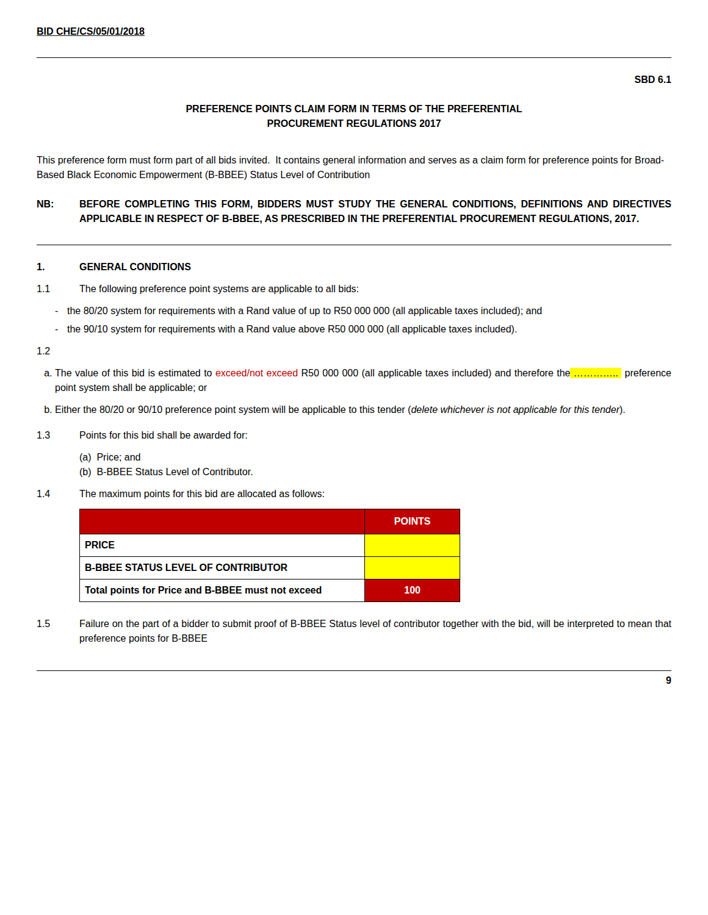BID CHE/CS/05/01/2018
SBD 6.1
PREFERENCE POINTS CLAIM FORM IN TERMS OF THE PREFERENTIAL
PROCUREMENT REGULATIONS 2017
This preference form must form part of all bids invited. It contains general information and serves as a claim form for preference points for Broad-Based Black Economic Empowerment (B-BBEE) Status Level of Contribution
NB:
BEFORE COMPLETING THIS FORM, BIDDERS MUST STUDY THE GENERAL CONDITIONS, DEFINITIONS AND DIRECTIVES APPLICABLE IN RESPECT OF B-BBEE, AS PRESCRIBED IN THE PREFERENTIAL PROCUREMENT REGULATIONS, 2017.
1.
GENERAL CONDITIONS
1.1
The following preference point systems are applicable to all bids:
the 80/20 system for requirements with a Rand value of up to R50 000 000 (all applicable taxes included); and
the 90/10 system for requirements with a Rand value above R50 000 000 (all applicable taxes included).
1.2
The value of this bid is estimated to exceed/not exceed R50 000 000 (all applicable taxes included) and therefore the ………….. preference point system shall be applicable; or
Either the 80/20 or 90/10 preference point system will be applicable to this tender (delete whichever is not applicable for this tender).
1.3
Points for this bid shall be awarded for:
(a) Price; and
(b) B-BBEE Status Level of Contributor.
1.4
The maximum points for this bid are allocated as follows:
| | POINTS |
| PRICE | |
| B-BBEE STATUS LEVEL OF CONTRIBUTOR | |
| Total points for Price and B-BBEE must not exceed | 100 |
1.5
Failure on the part of a bidder to submit proof of B-BBEE Status level of contributor together with the bid, will be interpreted to mean that preference points for B-BBEE
9